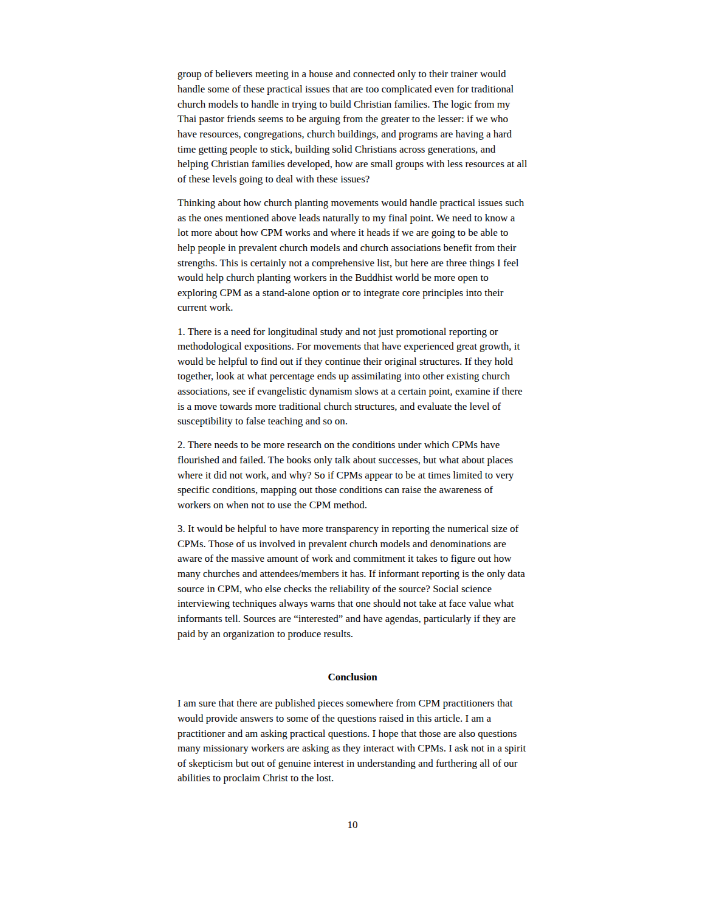group of believers meeting in a house and connected only to their trainer would handle some of these practical issues that are too complicated even for traditional church models to handle in trying to build Christian families. The logic from my Thai pastor friends seems to be arguing from the greater to the lesser: if we who have resources, congregations, church buildings, and programs are having a hard time getting people to stick, building solid Christians across generations, and helping Christian families developed, how are small groups with less resources at all of these levels going to deal with these issues?
Thinking about how church planting movements would handle practical issues such as the ones mentioned above leads naturally to my final point. We need to know a lot more about how CPM works and where it heads if we are going to be able to help people in prevalent church models and church associations benefit from their strengths. This is certainly not a comprehensive list, but here are three things I feel would help church planting workers in the Buddhist world be more open to exploring CPM as a stand-alone option or to integrate core principles into their current work.
1. There is a need for longitudinal study and not just promotional reporting or methodological expositions. For movements that have experienced great growth, it would be helpful to find out if they continue their original structures. If they hold together, look at what percentage ends up assimilating into other existing church associations, see if evangelistic dynamism slows at a certain point, examine if there is a move towards more traditional church structures, and evaluate the level of susceptibility to false teaching and so on.
2. There needs to be more research on the conditions under which CPMs have flourished and failed. The books only talk about successes, but what about places where it did not work, and why? So if CPMs appear to be at times limited to very specific conditions, mapping out those conditions can raise the awareness of workers on when not to use the CPM method.
3. It would be helpful to have more transparency in reporting the numerical size of CPMs. Those of us involved in prevalent church models and denominations are aware of the massive amount of work and commitment it takes to figure out how many churches and attendees/members it has. If informant reporting is the only data source in CPM, who else checks the reliability of the source? Social science interviewing techniques always warns that one should not take at face value what informants tell. Sources are “interested” and have agendas, particularly if they are paid by an organization to produce results.
Conclusion
I am sure that there are published pieces somewhere from CPM practitioners that would provide answers to some of the questions raised in this article. I am a practitioner and am asking practical questions. I hope that those are also questions many missionary workers are asking as they interact with CPMs. I ask not in a spirit of skepticism but out of genuine interest in understanding and furthering all of our abilities to proclaim Christ to the lost.
10